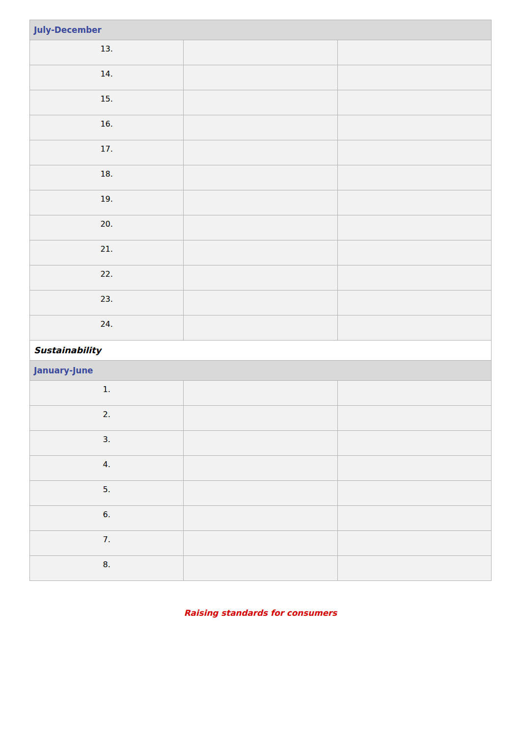| July-December |
| 13. | | |
| 14. | | |
| 15. | | |
| 16. | | |
| 17. | | |
| 18. | | |
| 19. | | |
| 20. | | |
| 21. | | |
| 22. | | |
| 23. | | |
| 24. | | |
| Sustainability |
| January-June |
| 1. | | |
| 2. | | |
| 3. | | |
| 4. | | |
| 5. | | |
| 6. | | |
| 7. | | |
| 8. | | |
Raising standards for consumers